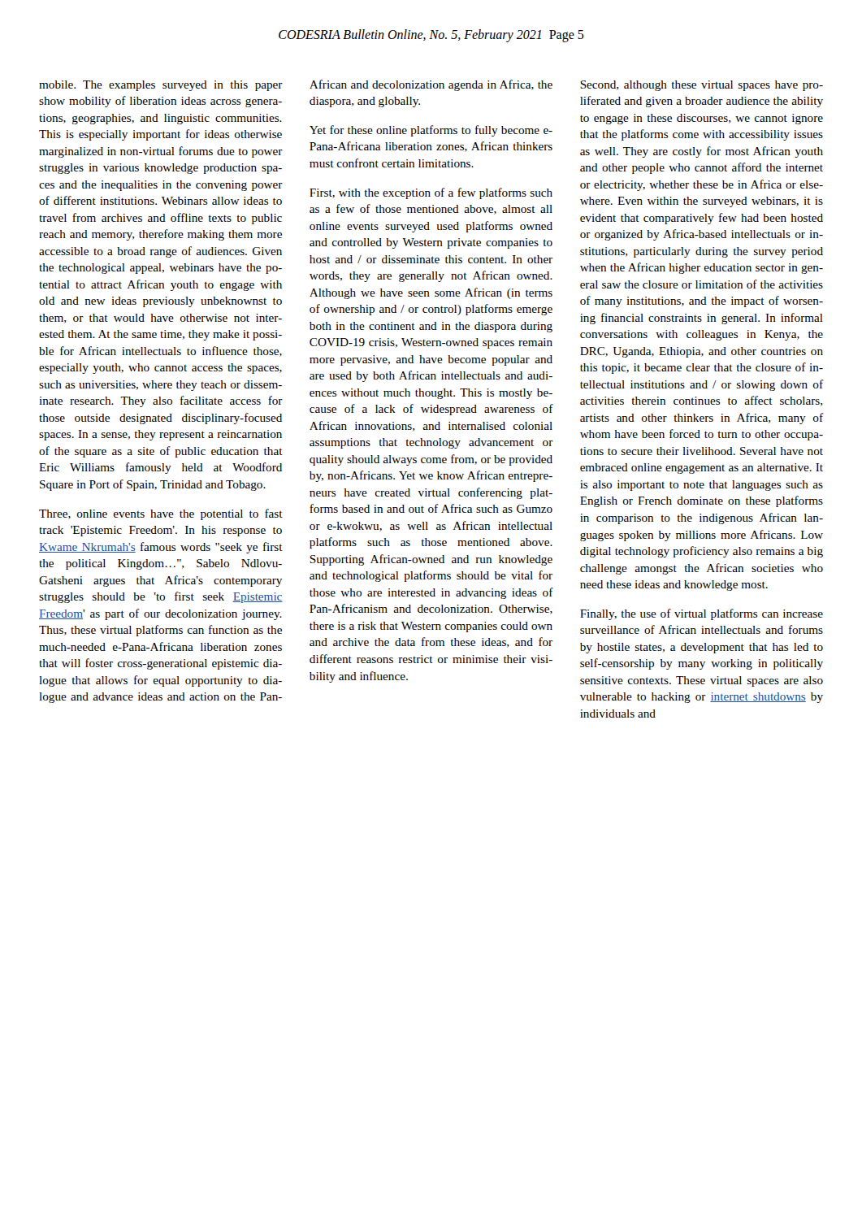CODESRIA Bulletin Online, No. 5, February 2021 Page 5
mobile. The examples surveyed in this paper show mobility of liberation ideas across generations, geographies, and linguistic communities. This is especially important for ideas otherwise marginalized in non-virtual forums due to power struggles in various knowledge production spaces and the inequalities in the convening power of different institutions. Webinars allow ideas to travel from archives and offline texts to public reach and memory, therefore making them more accessible to a broad range of audiences. Given the technological appeal, webinars have the potential to attract African youth to engage with old and new ideas previously unbeknownst to them, or that would have otherwise not interested them. At the same time, they make it possible for African intellectuals to influence those, especially youth, who cannot access the spaces, such as universities, where they teach or disseminate research. They also facilitate access for those outside designated disciplinary-focused spaces. In a sense, they represent a reincarnation of the square as a site of public education that Eric Williams famously held at Woodford Square in Port of Spain, Trinidad and Tobago.
Three, online events have the potential to fast track 'Epistemic Freedom'. In his response to Kwame Nkrumah's famous words "seek ye first the political Kingdom…", Sabelo Ndlovu-Gatsheni argues that Africa's contemporary struggles should be 'to first seek Epistemic Freedom' as part of our decolonization journey. Thus, these virtual platforms can function as the much-needed e-Pana-Africana liberation zones that will foster cross-generational epistemic dialogue that allows for equal opportunity to dialogue and advance ideas and action on the Pan-African and decolonization agenda in Africa, the diaspora, and globally.
Yet for these online platforms to fully become e-Pana-Africana liberation zones, African thinkers must confront certain limitations.
First, with the exception of a few platforms such as a few of those mentioned above, almost all online events surveyed used platforms owned and controlled by Western private companies to host and / or disseminate this content. In other words, they are generally not African owned. Although we have seen some African (in terms of ownership and / or control) platforms emerge both in the continent and in the diaspora during COVID-19 crisis, Western-owned spaces remain more pervasive, and have become popular and are used by both African intellectuals and audiences without much thought. This is mostly because of a lack of widespread awareness of African innovations, and internalised colonial assumptions that technology advancement or quality should always come from, or be provided by, non-Africans. Yet we know African entrepreneurs have created virtual conferencing platforms based in and out of Africa such as Gumzo or e-kwokwu, as well as African intellectual platforms such as those mentioned above. Supporting African-owned and run knowledge and technological platforms should be vital for those who are interested in advancing ideas of Pan-Africanism and decolonization. Otherwise, there is a risk that Western companies could own and archive the data from these ideas, and for different reasons restrict or minimise their visibility and influence.
Second, although these virtual spaces have proliferated and given a broader audience the ability to engage in these discourses, we cannot ignore that the platforms come with accessibility issues as well. They are costly for most African youth and other people who cannot afford the internet or electricity, whether these be in Africa or elsewhere. Even within the surveyed webinars, it is evident that comparatively few had been hosted or organized by Africa-based intellectuals or institutions, particularly during the survey period when the African higher education sector in general saw the closure or limitation of the activities of many institutions, and the impact of worsening financial constraints in general. In informal conversations with colleagues in Kenya, the DRC, Uganda, Ethiopia, and other countries on this topic, it became clear that the closure of intellectual institutions and / or slowing down of activities therein continues to affect scholars, artists and other thinkers in Africa, many of whom have been forced to turn to other occupations to secure their livelihood. Several have not embraced online engagement as an alternative. It is also important to note that languages such as English or French dominate on these platforms in comparison to the indigenous African languages spoken by millions more Africans. Low digital technology proficiency also remains a big challenge amongst the African societies who need these ideas and knowledge most.
Finally, the use of virtual platforms can increase surveillance of African intellectuals and forums by hostile states, a development that has led to self-censorship by many working in politically sensitive contexts. These virtual spaces are also vulnerable to hacking or internet shutdowns by individuals and